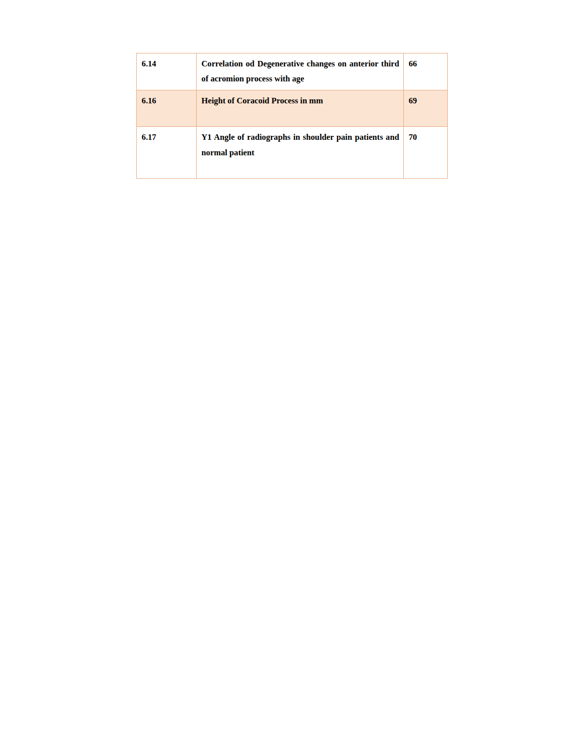| 6.14 | Correlation od Degenerative changes on anterior third of acromion process with age | 66 |
| 6.16 | Height of Coracoid Process in mm | 69 |
| 6.17 | Y1 Angle of radiographs in shoulder pain patients and normal patient | 70 |